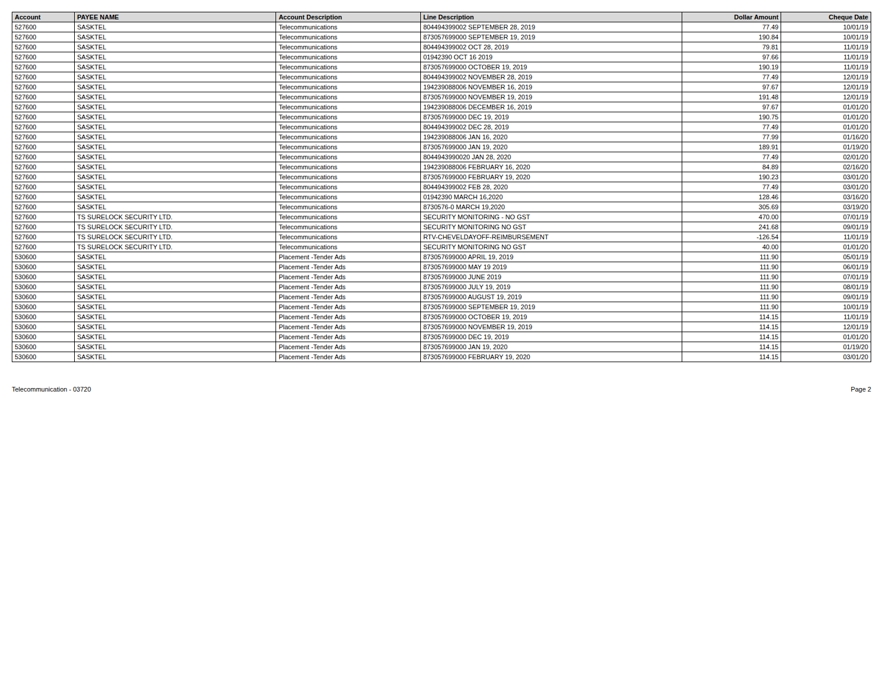| Account | PAYEE NAME | Account Description | Line Description | Dollar Amount | Cheque Date |
| --- | --- | --- | --- | --- | --- |
| 527600 | SASKTEL | Telecommunications | 804494399002 SEPTEMBER 28, 2019 | 77.49 | 10/01/19 |
| 527600 | SASKTEL | Telecommunications | 873057699000 SEPTEMBER 19, 2019 | 190.84 | 10/01/19 |
| 527600 | SASKTEL | Telecommunications | 804494399002 OCT 28, 2019 | 79.81 | 11/01/19 |
| 527600 | SASKTEL | Telecommunications | 01942390 OCT 16 2019 | 97.66 | 11/01/19 |
| 527600 | SASKTEL | Telecommunications | 873057699000 OCTOBER 19, 2019 | 190.19 | 11/01/19 |
| 527600 | SASKTEL | Telecommunications | 804494399002 NOVEMBER 28, 2019 | 77.49 | 12/01/19 |
| 527600 | SASKTEL | Telecommunications | 194239088006 NOVEMBER 16, 2019 | 97.67 | 12/01/19 |
| 527600 | SASKTEL | Telecommunications | 873057699000 NOVEMBER 19, 2019 | 191.48 | 12/01/19 |
| 527600 | SASKTEL | Telecommunications | 194239088006 DECEMBER 16, 2019 | 97.67 | 01/01/20 |
| 527600 | SASKTEL | Telecommunications | 873057699000 DEC 19, 2019 | 190.75 | 01/01/20 |
| 527600 | SASKTEL | Telecommunications | 804494399002 DEC 28, 2019 | 77.49 | 01/01/20 |
| 527600 | SASKTEL | Telecommunications | 194239088006 JAN 16, 2020 | 77.99 | 01/16/20 |
| 527600 | SASKTEL | Telecommunications | 873057699000 JAN 19, 2020 | 189.91 | 01/19/20 |
| 527600 | SASKTEL | Telecommunications | 8044943990020 JAN 28, 2020 | 77.49 | 02/01/20 |
| 527600 | SASKTEL | Telecommunications | 194239088006 FEBRUARY 16, 2020 | 84.89 | 02/16/20 |
| 527600 | SASKTEL | Telecommunications | 873057699000 FEBRUARY 19, 2020 | 190.23 | 03/01/20 |
| 527600 | SASKTEL | Telecommunications | 804494399002 FEB 28, 2020 | 77.49 | 03/01/20 |
| 527600 | SASKTEL | Telecommunications | 01942390 MARCH 16,2020 | 128.46 | 03/16/20 |
| 527600 | SASKTEL | Telecommunications | 8730576-0 MARCH 19,2020 | 305.69 | 03/19/20 |
| 527600 | TS SURELOCK SECURITY LTD. | Telecommunications | SECURITY MONITORING - NO GST | 470.00 | 07/01/19 |
| 527600 | TS SURELOCK SECURITY LTD. | Telecommunications | SECURITY MONITORING NO GST | 241.68 | 09/01/19 |
| 527600 | TS SURELOCK SECURITY LTD. | Telecommunications | RTV-CHEVELDAYOFF-REIMBURSEMENT | -126.54 | 11/01/19 |
| 527600 | TS SURELOCK SECURITY LTD. | Telecommunications | SECURITY MONITORING NO GST | 40.00 | 01/01/20 |
| 530600 | SASKTEL | Placement -Tender Ads | 873057699000 APRIL 19, 2019 | 111.90 | 05/01/19 |
| 530600 | SASKTEL | Placement -Tender Ads | 873057699000 MAY 19 2019 | 111.90 | 06/01/19 |
| 530600 | SASKTEL | Placement -Tender Ads | 873057699000 JUNE 2019 | 111.90 | 07/01/19 |
| 530600 | SASKTEL | Placement -Tender Ads | 873057699000 JULY 19, 2019 | 111.90 | 08/01/19 |
| 530600 | SASKTEL | Placement -Tender Ads | 873057699000 AUGUST 19, 2019 | 111.90 | 09/01/19 |
| 530600 | SASKTEL | Placement -Tender Ads | 873057699000 SEPTEMBER 19, 2019 | 111.90 | 10/01/19 |
| 530600 | SASKTEL | Placement -Tender Ads | 873057699000 OCTOBER 19, 2019 | 114.15 | 11/01/19 |
| 530600 | SASKTEL | Placement -Tender Ads | 873057699000 NOVEMBER 19, 2019 | 114.15 | 12/01/19 |
| 530600 | SASKTEL | Placement -Tender Ads | 873057699000 DEC 19, 2019 | 114.15 | 01/01/20 |
| 530600 | SASKTEL | Placement -Tender Ads | 873057699000 JAN 19, 2020 | 114.15 | 01/19/20 |
| 530600 | SASKTEL | Placement -Tender Ads | 873057699000 FEBRUARY 19, 2020 | 114.15 | 03/01/20 |
Telecommunication - 03720 Page 2